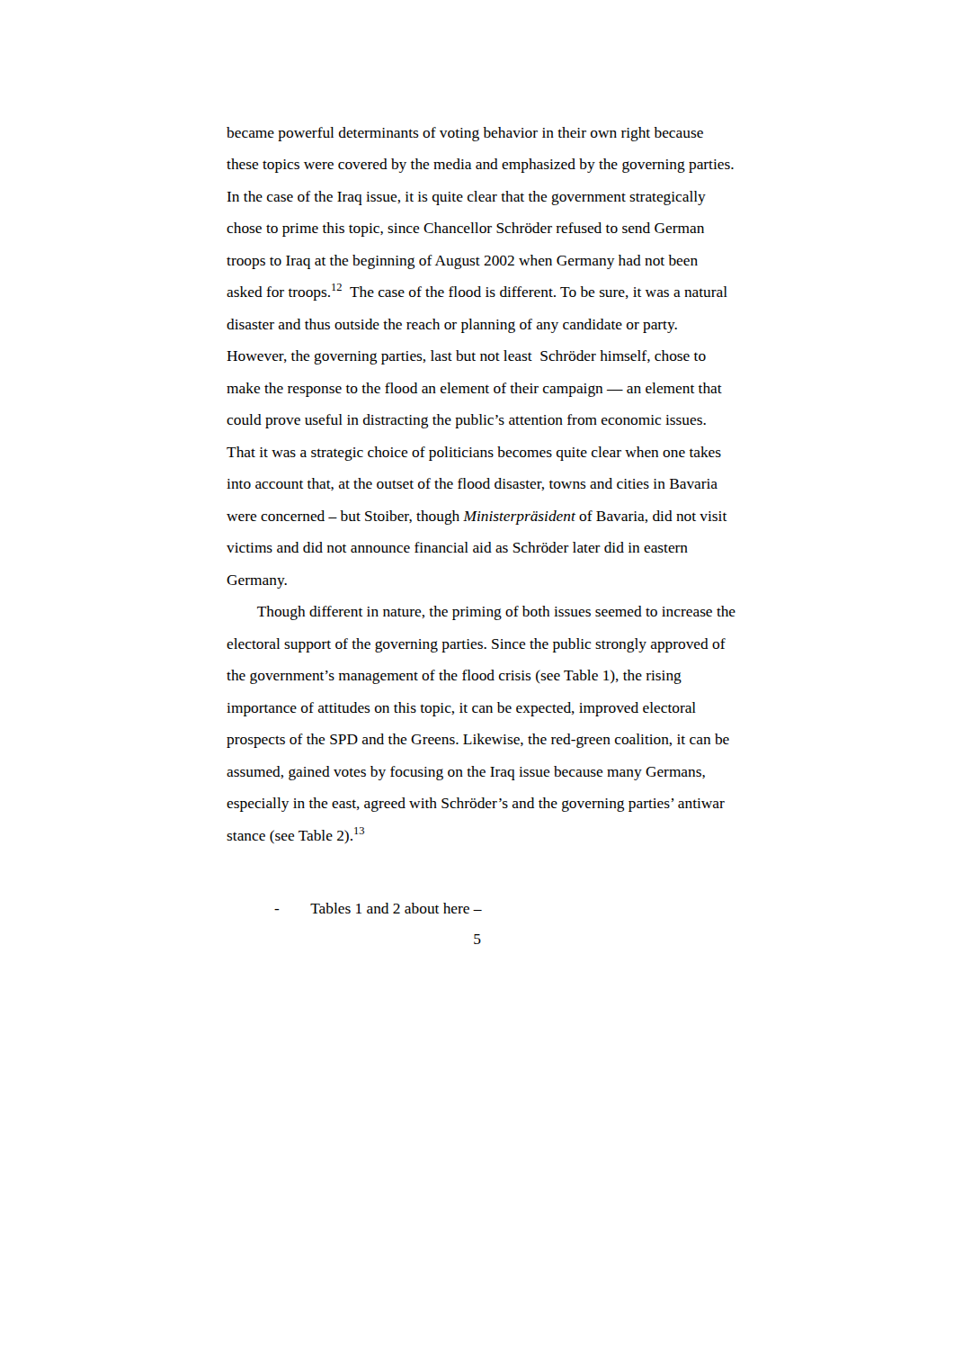became powerful determinants of voting behavior in their own right because these topics were covered by the media and emphasized by the governing parties. In the case of the Iraq issue, it is quite clear that the government strategically chose to prime this topic, since Chancellor Schröder refused to send German troops to Iraq at the beginning of August 2002 when Germany had not been asked for troops.12 The case of the flood is different. To be sure, it was a natural disaster and thus outside the reach or planning of any candidate or party. However, the governing parties, last but not least Schröder himself, chose to make the response to the flood an element of their campaign — an element that could prove useful in distracting the public’s attention from economic issues. That it was a strategic choice of politicians becomes quite clear when one takes into account that, at the outset of the flood disaster, towns and cities in Bavaria were concerned – but Stoiber, though Ministerpräsident of Bavaria, did not visit victims and did not announce financial aid as Schröder later did in eastern Germany.
Though different in nature, the priming of both issues seemed to increase the electoral support of the governing parties. Since the public strongly approved of the government’s management of the flood crisis (see Table 1), the rising importance of attitudes on this topic, it can be expected, improved electoral prospects of the SPD and the Greens. Likewise, the red-green coalition, it can be assumed, gained votes by focusing on the Iraq issue because many Germans, especially in the east, agreed with Schröder’s and the governing parties’ antiwar stance (see Table 2).13
-Tables 1 and 2 about here –
5